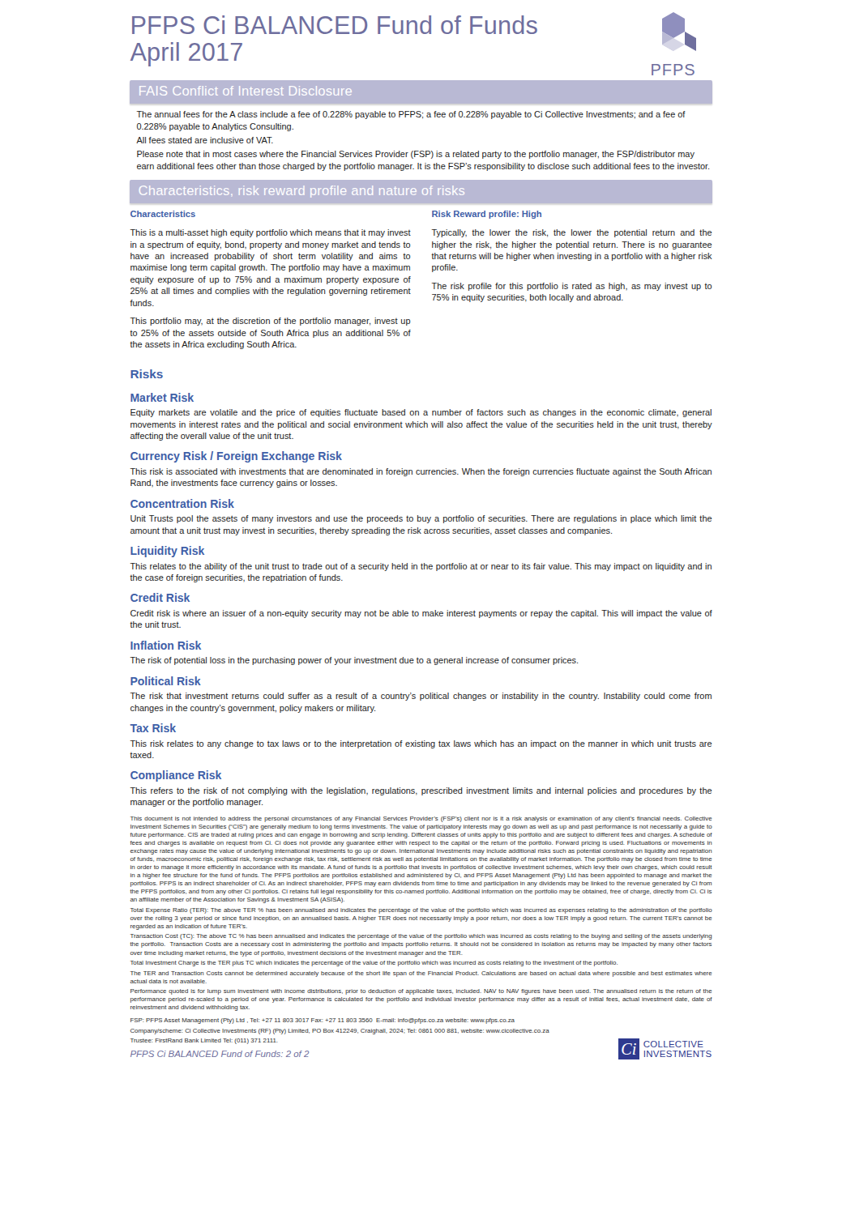PFPS Ci BALANCED Fund of FundsApril 2017
PFPS
FAIS Conflict of Interest Disclosure
The annual fees for the A class include a fee of 0.228% payable to PFPS; a fee of 0.228% payable to Ci Collective Investments; and a fee of 0.228% payable to Analytics Consulting.
All fees stated are inclusive of VAT.
Please note that in most cases where the Financial Services Provider (FSP) is a related party to the portfolio manager, the FSP/distributor may earn additional fees other than those charged by the portfolio manager. It is the FSP’s responsibility to disclose such additional fees to the investor.
Characteristics, risk reward profile and nature of risks
Characteristics
This is a multi-asset high equity portfolio which means that it may invest in a spectrum of equity, bond, property and money market and tends to have an increased probability of short term volatility and aims to maximise long term capital growth. The portfolio may have a maximum equity exposure of up to 75% and a maximum property exposure of 25% at all times and complies with the regulation governing retirement funds.
This portfolio may, at the discretion of the portfolio manager, invest up to 25% of the assets outside of South Africa plus an additional 5% of the assets in Africa excluding South Africa.
Risk Reward profile: High
Typically, the lower the risk, the lower the potential return and the higher the risk, the higher the potential return. There is no guarantee that returns will be higher when investing in a portfolio with a higher risk profile.
The risk profile for this portfolio is rated as high, as may invest up to 75% in equity securities, both locally and abroad.
Risks
Market Risk
Equity markets are volatile and the price of equities fluctuate based on a number of factors such as changes in the economic climate, general movements in interest rates and the political and social environment which will also affect the value of the securities held in the unit trust, thereby affecting the overall value of the unit trust.
Currency Risk / Foreign Exchange Risk
This risk is associated with investments that are denominated in foreign currencies. When the foreign currencies fluctuate against the South African Rand, the investments face currency gains or losses.
Concentration Risk
Unit Trusts pool the assets of many investors and use the proceeds to buy a portfolio of securities. There are regulations in place which limit the amount that a unit trust may invest in securities, thereby spreading the risk across securities, asset classes and companies.
Liquidity Risk
This relates to the ability of the unit trust to trade out of a security held in the portfolio at or near to its fair value. This may impact on liquidity and in the case of foreign securities, the repatriation of funds.
Credit Risk
Credit risk is where an issuer of a non-equity security may not be able to make interest payments or repay the capital. This will impact the value of the unit trust.
Inflation Risk
The risk of potential loss in the purchasing power of your investment due to a general increase of consumer prices.
Political Risk
The risk that investment returns could suffer as a result of a country’s political changes or instability in the country. Instability could come from changes in the country’s government, policy makers or military.
Tax Risk
This risk relates to any change to tax laws or to the interpretation of existing tax laws which has an impact on the manner in which unit trusts are taxed.
Compliance Risk
This refers to the risk of not complying with the legislation, regulations, prescribed investment limits and internal policies and procedures by the manager or the portfolio manager.
This document is not intended to address the personal circumstances of any Financial Services Provider’s (FSP’s) client nor is it a risk analysis or examination of any client’s financial needs. Collective Investment Schemes in Securities (“CIS”) are generally medium to long terms investments. The value of participatory interests may go down as well as up and past performance is not necessarily a guide to future performance. CIS are traded at ruling prices and can engage in borrowing and scrip lending. Different classes of units apply to this portfolio and are subject to different fees and charges. A schedule of fees and charges is available on request from Ci. Ci does not provide any guarantee either with respect to the capital or the return of the portfolio. Forward pricing is used. Fluctuations or movements in exchange rates may cause the value of underlying international investments to go up or down. International Investments may include additional risks such as potential constraints on liquidity and repatriation of funds, macroeconomic risk, political risk, foreign exchange risk, tax risk, settlement risk as well as potential limitations on the availability of market information. The portfolio may be closed from time to time in order to manage it more efficiently in accordance with its mandate. A fund of funds is a portfolio that invests in portfolios of collective investment schemes, which levy their own charges, which could result in a higher fee structure for the fund of funds. The PFPS portfolios are portfolios established and administered by Ci, and PFPS Asset Management (Pty) Ltd has been appointed to manage and market the portfolios. PFPS is an indirect shareholder of Ci. As an indirect shareholder, PFPS may earn dividends from time to time and participation in any dividends may be linked to the revenue generated by Ci from the PFPS portfolios, and from any other Ci portfolios. Ci retains full legal responsibility for this co-named portfolio. Additional information on the portfolio may be obtained, free of charge, directly from Ci. Ci is an affiliate member of the Association for Savings & Investment SA (ASISA).
Total Expense Ratio (TER): The above TER % has been annualised and indicates the percentage of the value of the portfolio which was incurred as expenses relating to the administration of the portfolio over the rolling 3 year period or since fund inception, on an annualised basis. A higher TER does not necessarily imply a poor return, nor does a low TER imply a good return. The current TER’s cannot be regarded as an indication of future TER’s.
Transaction Cost (TC): The above TC % has been annualised and indicates the percentage of the value of the portfolio which was incurred as costs relating to the buying and selling of the assets underlying the portfolio. Transaction Costs are a necessary cost in administering the portfolio and impacts portfolio returns. It should not be considered in isolation as returns may be impacted by many other factors over time including market returns, the type of portfolio, investment decisions of the investment manager and the TER.
Total Investment Charge is the TER plus TC which indicates the percentage of the value of the portfolio which was incurred as costs relating to the investment of the portfolio.
The TER and Transaction Costs cannot be determined accurately because of the short life span of the Financial Product. Calculations are based on actual data where possible and best estimates where actual data is not available.
Performance quoted is for lump sum investment with income distributions, prior to deduction of applicable taxes, included. NAV to NAV figures have been used. The annualised return is the return of the performance period re-scaled to a period of one year. Performance is calculated for the portfolio and individual investor performance may differ as a result of initial fees, actual investment date, date of reinvestment and dividend withholding tax.
FSP: PFPS Asset Management (Pty) Ltd , Tel: +27 11 803 3017 Fax: +27 11 803 3560 E-mail: info@pfps.co.za website: www.pfps.co.za
Company/scheme: Ci Collective Investments (RF) (Pty) Limited, PO Box 412249, Craighall, 2024; Tel: 0861 000 881, website: www.cicollective.co.za
Trustee: FirstRand Bank Limited Tel: (011) 371 2111.
PFPS Ci BALANCED Fund of Funds: 2 of 2
Ci
COLLECTIVEINVESTMENTS